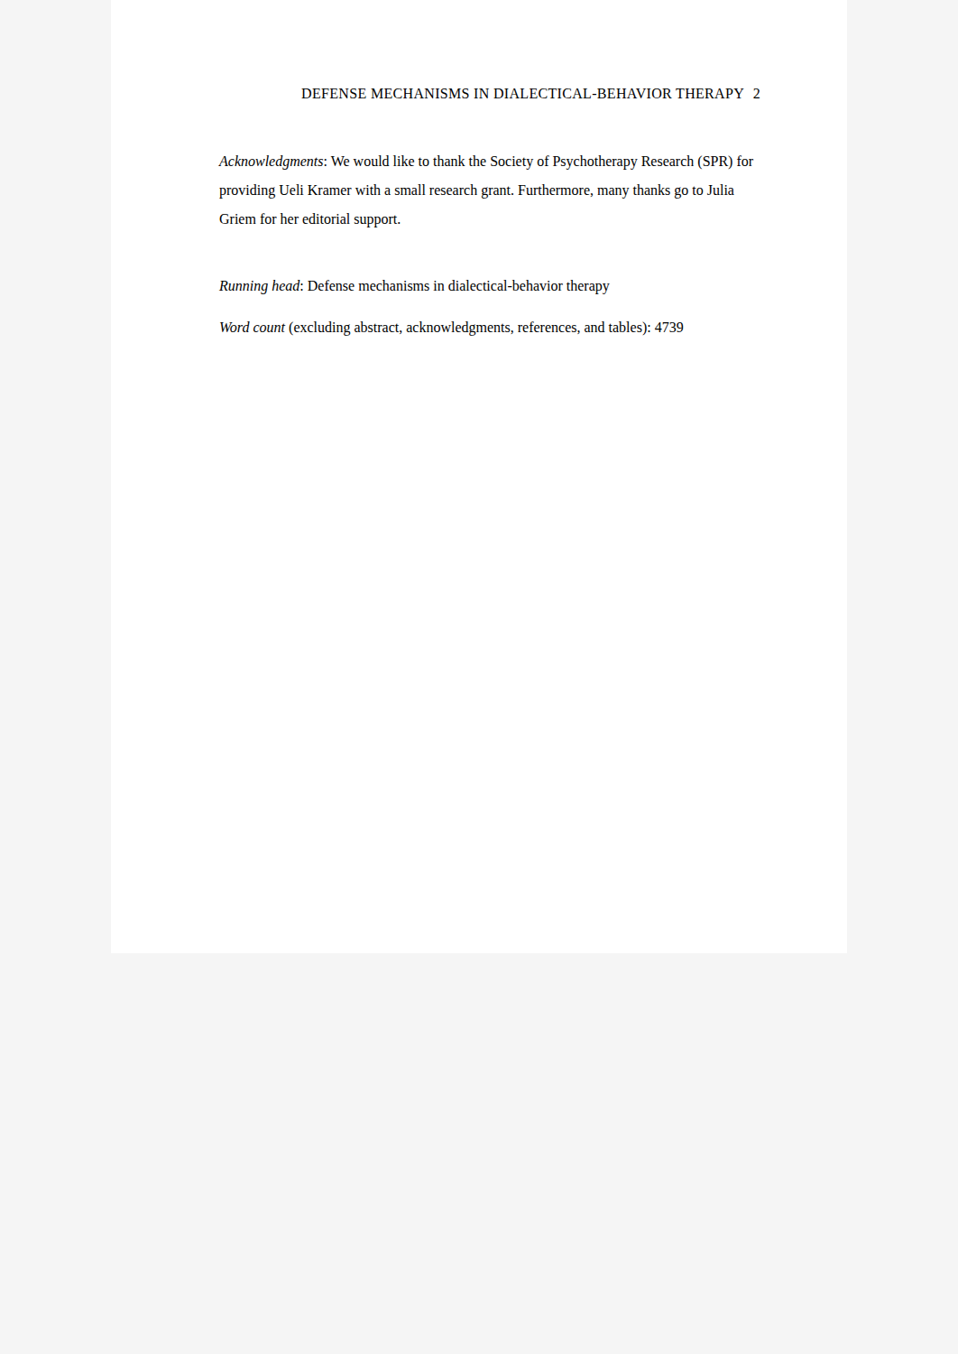Defense Mechanisms in Dialectical-Behavior Therapy2
Acknowledgments: We would like to thank the Society of Psychotherapy Research (SPR) for providing Ueli Kramer with a small research grant. Furthermore, many thanks go to Julia Griem for her editorial support.
Running head: Defense mechanisms in dialectical-behavior therapy
Word count (excluding abstract, acknowledgments, references, and tables): 4739